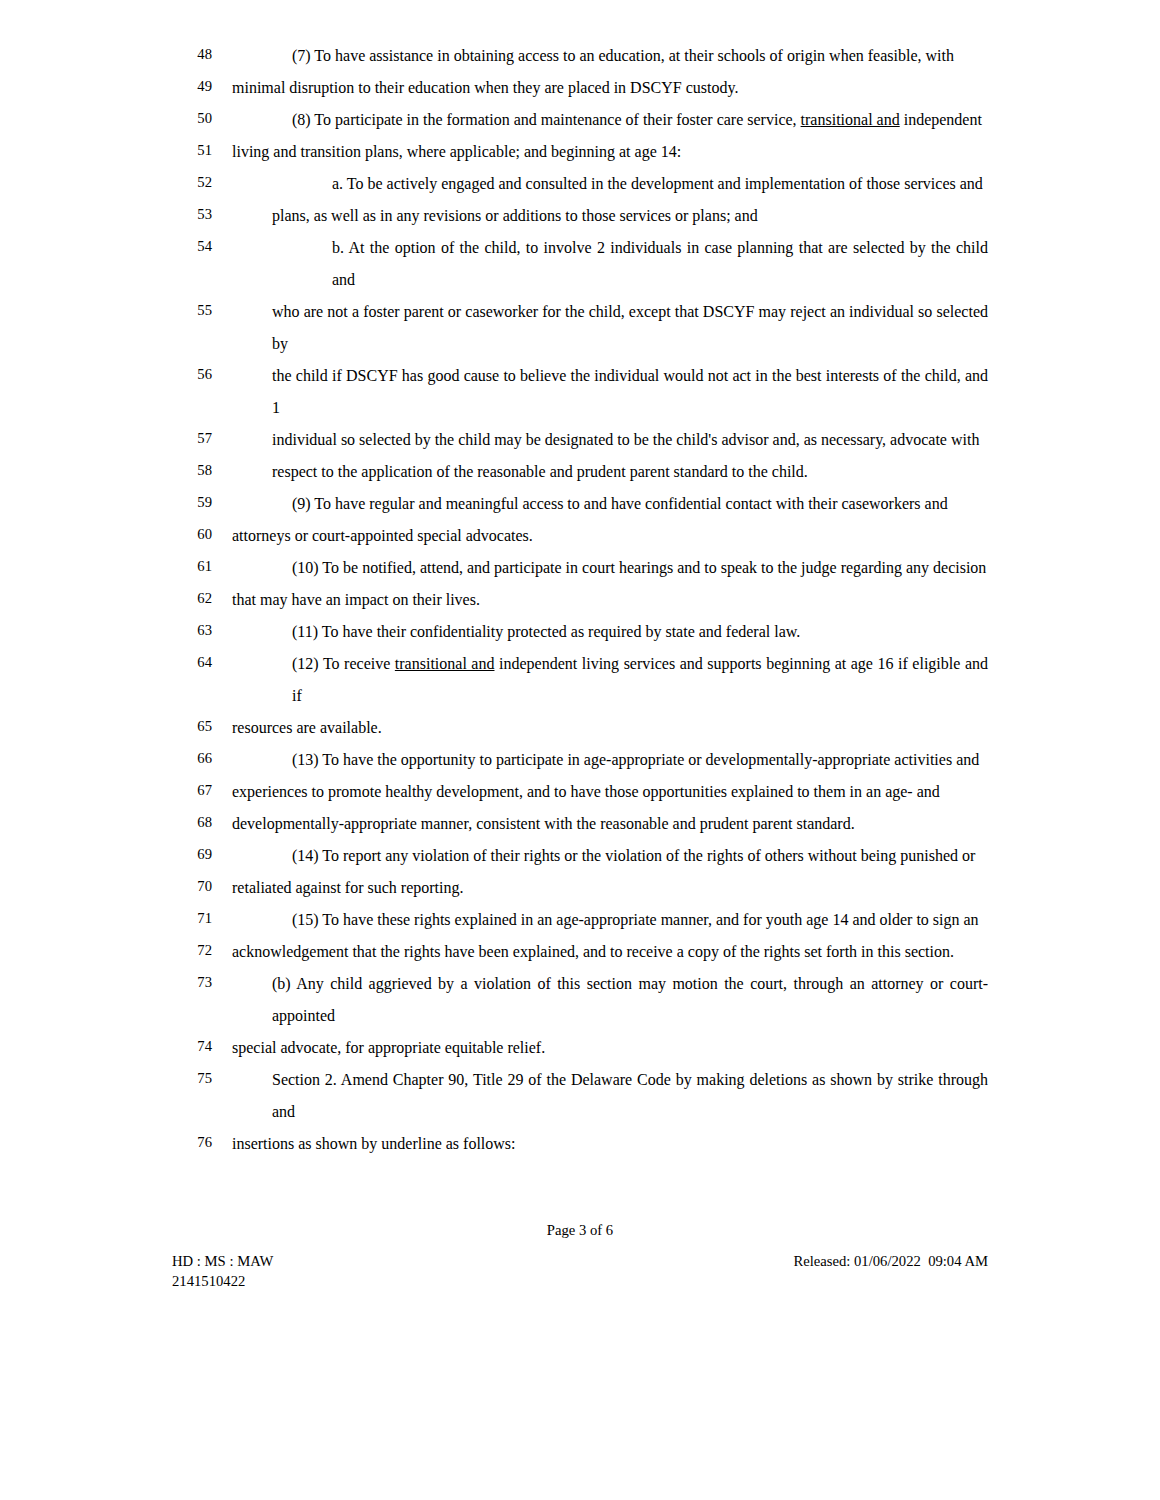48
(7) To have assistance in obtaining access to an education, at their schools of origin when feasible, with
49
minimal disruption to their education when they are placed in DSCYF custody.
50
(8) To participate in the formation and maintenance of their foster care service, transitional and independent
51
living and transition plans, where applicable; and beginning at age 14:
52
a. To be actively engaged and consulted in the development and implementation of those services and
53
plans, as well as in any revisions or additions to those services or plans; and
54
b. At the option of the child, to involve 2 individuals in case planning that are selected by the child and
55
who are not a foster parent or caseworker for the child, except that DSCYF may reject an individual so selected by
56
the child if DSCYF has good cause to believe the individual would not act in the best interests of the child, and 1
57
individual so selected by the child may be designated to be the child's advisor and, as necessary, advocate with
58
respect to the application of the reasonable and prudent parent standard to the child.
59
(9) To have regular and meaningful access to and have confidential contact with their caseworkers and
60
attorneys or court-appointed special advocates.
61
(10) To be notified, attend, and participate in court hearings and to speak to the judge regarding any decision
62
that may have an impact on their lives.
63
(11) To have their confidentiality protected as required by state and federal law.
64
(12) To receive transitional and independent living services and supports beginning at age 16 if eligible and if
65
resources are available.
66
(13) To have the opportunity to participate in age-appropriate or developmentally-appropriate activities and
67
experiences to promote healthy development, and to have those opportunities explained to them in an age- and
68
developmentally-appropriate manner, consistent with the reasonable and prudent parent standard.
69
(14) To report any violation of their rights or the violation of the rights of others without being punished or
70
retaliated against for such reporting.
71
(15) To have these rights explained in an age-appropriate manner, and for youth age 14 and older to sign an
72
acknowledgement that the rights have been explained, and to receive a copy of the rights set forth in this section.
73
(b) Any child aggrieved by a violation of this section may motion the court, through an attorney or court-appointed
74
special advocate, for appropriate equitable relief.
75
Section 2. Amend Chapter 90, Title 29 of the Delaware Code by making deletions as shown by strike through and
76
insertions as shown by underline as follows:
Page 3 of 6
HD : MS : MAW
2141510422
Released: 01/06/2022 09:04 AM